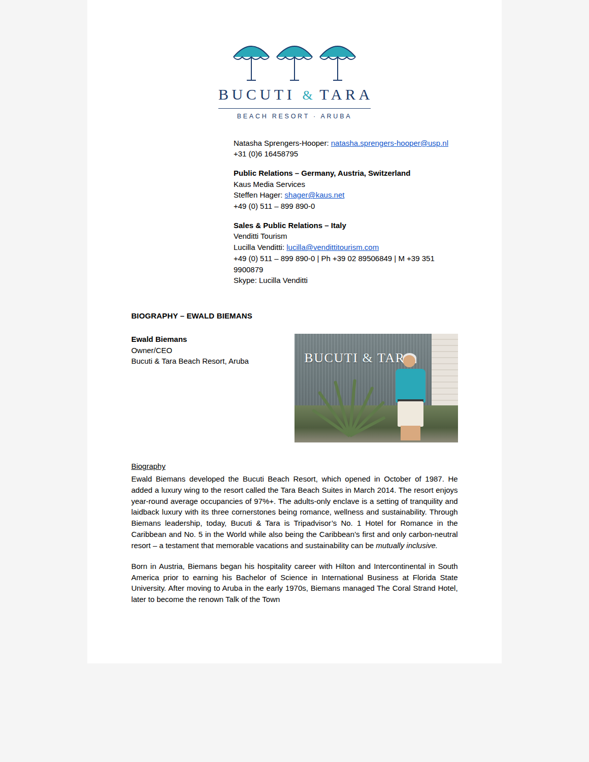BUCUTI & TARA
BEACH RESORT · ARUBA
Natasha Sprengers-Hooper: natasha.sprengers-hooper@usp.nl
+31 (0)6 16458795
Public Relations – Germany, Austria, Switzerland
Kaus Media Services
Steffen Hager: shager@kaus.net
+49 (0) 511 – 899 890-0
Sales & Public Relations – Italy
Venditti Tourism
Lucilla Venditti: lucilla@vendittitourism.com
+49 (0) 511 – 899 890-0 | Ph +39 02 89506849 | M +39 351 9900879
Skype: Lucilla Venditti
BIOGRAPHY – EWALD BIEMANS
BUCUTI & TARA
Ewald Biemans
Owner/CEO
Bucuti & Tara Beach Resort, Aruba
Biography
Ewald Biemans developed the Bucuti Beach Resort, which opened in October of 1987. He added a luxury wing to the resort called the Tara Beach Suites in March 2014. The resort enjoys year-round average occupancies of 97%+. The adults-only enclave is a setting of tranquility and laidback luxury with its three cornerstones being romance, wellness and sustainability. Through Biemans leadership, today, Bucuti & Tara is Tripadvisor’s No. 1 Hotel for Romance in the Caribbean and No. 5 in the World while also being the Caribbean’s first and only carbon-neutral resort – a testament that memorable vacations and sustainability can be mutually inclusive.
Born in Austria, Biemans began his hospitality career with Hilton and Intercontinental in South America prior to earning his Bachelor of Science in International Business at Florida State University. After moving to Aruba in the early 1970s, Biemans managed The Coral Strand Hotel, later to become the renown Talk of the Town